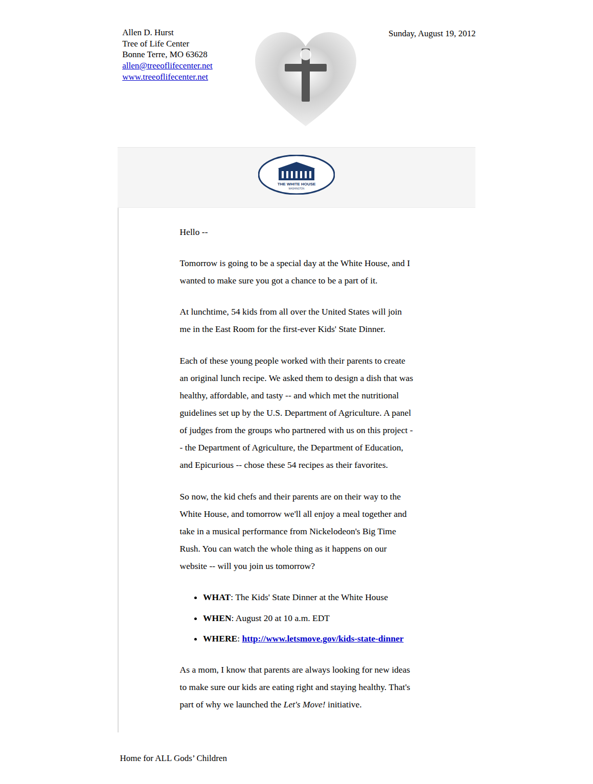Allen D. Hurst
Tree of Life Center
Bonne Terre, MO 63628
allen@treeoflifecenter.net
www.treeoflifecenter.net
Sunday, August 19, 2012
Hello --
Tomorrow is going to be a special day at the White House, and I wanted to make sure you got a chance to be a part of it.
At lunchtime, 54 kids from all over the United States will join me in the East Room for the first-ever Kids' State Dinner.
Each of these young people worked with their parents to create an original lunch recipe. We asked them to design a dish that was healthy, affordable, and tasty -- and which met the nutritional guidelines set up by the U.S. Department of Agriculture. A panel of judges from the groups who partnered with us on this project -- the Department of Agriculture, the Department of Education, and Epicurious -- chose these 54 recipes as their favorites.
So now, the kid chefs and their parents are on their way to the White House, and tomorrow we'll all enjoy a meal together and take in a musical performance from Nickelodeon's Big Time Rush. You can watch the whole thing as it happens on our website -- will you join us tomorrow?
WHAT: The Kids' State Dinner at the White House
WHEN: August 20 at 10 a.m. EDT
WHERE: http://www.letsmove.gov/kids-state-dinner
As a mom, I know that parents are always looking for new ideas to make sure our kids are eating right and staying healthy. That's part of why we launched the Let's Move! initiative.
Home for ALL Gods’ Children